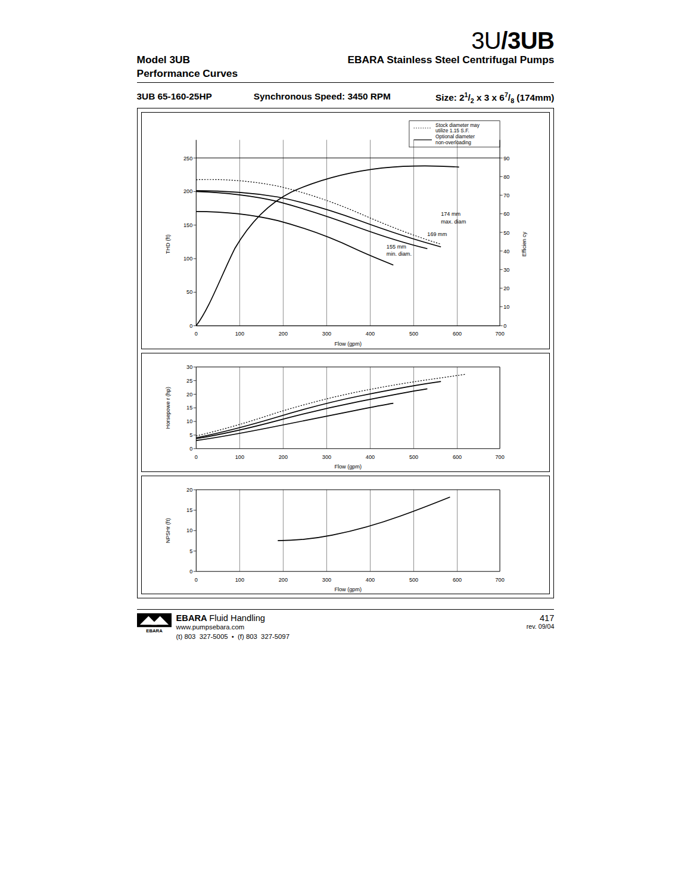3U/3UB
Model 3UB
EBARA Stainless Steel Centrifugal Pumps
Performance Curves
3UB 65-160-25HP
Synchronous Speed: 3450 RPM
Size: 21/2 x 3 x 67/8 (174mm)
Stock diameter may utilize 1.15 S.F. Optional diameter non-overloading 250 200 150 100 50 0 THD (ft) 90 80 70 60 50 40 30 20 10 0 Efficien cy 0 100 200 300 400 500 600 700 Flow (gpm) 174 mm max. diam 169 mm 155 mm min. diam.
30 25 20 15 10 5 0 Horsepowe r (hp) 0 100 200 300 400 500 600 700 Flow (gpm)
20 15 10 5 0 NPSHr (ft) 0 100 200 300 400 500 600 700 Flow (gpm)
EBARA
EBARA Fluid Handling
www.pumpsebara.com
(t) 803 327-5005 • (f) 803 327-5097
417
rev. 09/04